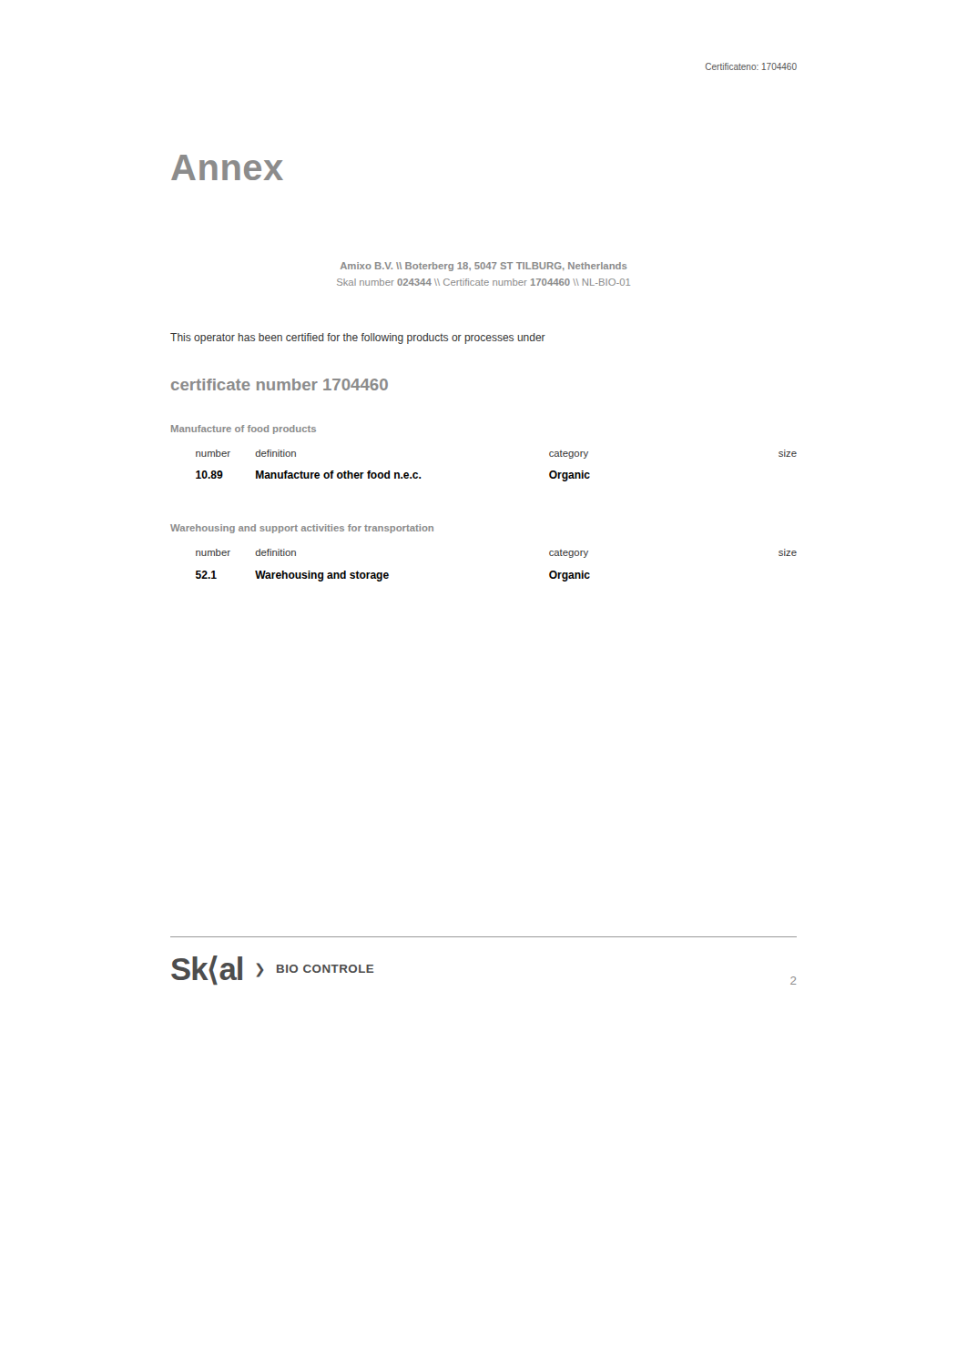Certificateno: 1704460
Annex
Amixo B.V. \\ Boterberg 18, 5047 ST TILBURG, Netherlands
Skal number 024344 \\ Certificate number 1704460 \\ NL-BIO-01
This operator has been certified for the following products or processes under
certificate number 1704460
Manufacture of food products
| number | definition | category | size |
| --- | --- | --- | --- |
| 10.89 | Manufacture of other food n.e.c. | Organic | |
Warehousing and support activities for transportation
| number | definition | category | size |
| --- | --- | --- | --- |
| 52.1 | Warehousing and storage | Organic | |
Sk⟨al ❯ BIO CONTROLE
2